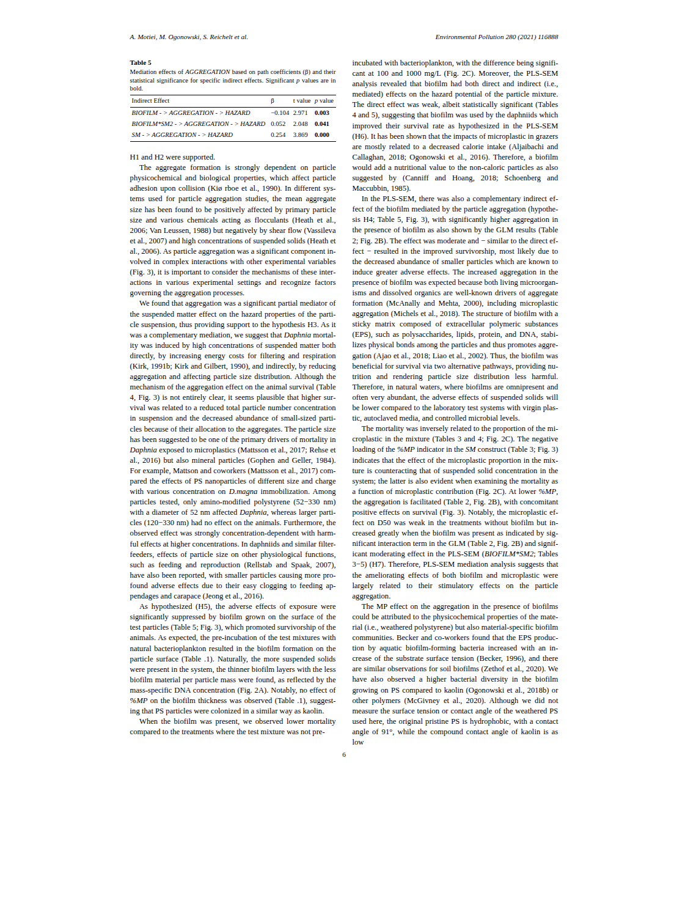A. Motiei, M. Ogonowski, S. Reichelt et al.
Environmental Pollution 280 (2021) 116888
Table 5
Mediation effects of AGGREGATION based on path coefficients (β) and their statistical significance for specific indirect effects. Significant p values are in bold.
| Indirect Effect | β | t value | p value |
| --- | --- | --- | --- |
| BIOFILM - > AGGREGATION - > HAZARD | −0.104 | 2.971 | 0.003 |
| BIOFILM*SM2 - > AGGREGATION - > HAZARD | 0.052 | 2.048 | 0.041 |
| SM - > AGGREGATION - > HAZARD | 0.254 | 3.869 | 0.000 |
H1 and H2 were supported.
The aggregate formation is strongly dependent on particle physicochemical and biological properties, which affect particle adhesion upon collision (Kiø rboe et al., 1990). In different systems used for particle aggregation studies, the mean aggregate size has been found to be positively affected by primary particle size and various chemicals acting as flocculants (Heath et al., 2006; Van Leussen, 1988) but negatively by shear flow (Vassileva et al., 2007) and high concentrations of suspended solids (Heath et al., 2006). As particle aggregation was a significant component involved in complex interactions with other experimental variables (Fig. 3), it is important to consider the mechanisms of these interactions in various experimental settings and recognize factors governing the aggregation processes.
We found that aggregation was a significant partial mediator of the suspended matter effect on the hazard properties of the particle suspension, thus providing support to the hypothesis H3. As it was a complementary mediation, we suggest that Daphnia mortality was induced by high concentrations of suspended matter both directly, by increasing energy costs for filtering and respiration (Kirk, 1991b; Kirk and Gilbert, 1990), and indirectly, by reducing aggregation and affecting particle size distribution. Although the mechanism of the aggregation effect on the animal survival (Table 4, Fig. 3) is not entirely clear, it seems plausible that higher survival was related to a reduced total particle number concentration in suspension and the decreased abundance of small-sized particles because of their allocation to the aggregates. The particle size has been suggested to be one of the primary drivers of mortality in Daphnia exposed to microplastics (Mattsson et al., 2017; Rehse et al., 2016) but also mineral particles (Gophen and Geller, 1984). For example, Mattson and coworkers (Mattsson et al., 2017) compared the effects of PS nanoparticles of different size and charge with various concentration on D.magna immobilization. Among particles tested, only amino-modified polystyrene (52−330 nm) with a diameter of 52 nm affected Daphnia, whereas larger particles (120−330 nm) had no effect on the animals. Furthermore, the observed effect was strongly concentration-dependent with harmful effects at higher concentrations. In daphniids and similar filter-feeders, effects of particle size on other physiological functions, such as feeding and reproduction (Rellstab and Spaak, 2007), have also been reported, with smaller particles causing more profound adverse effects due to their easy clogging to feeding appendages and carapace (Jeong et al., 2016).
As hypothesized (H5), the adverse effects of exposure were significantly suppressed by biofilm grown on the surface of the test particles (Table 5; Fig. 3), which promoted survivorship of the animals. As expected, the pre-incubation of the test mixtures with natural bacterioplankton resulted in the biofilm formation on the particle surface (Table .1). Naturally, the more suspended solids were present in the system, the thinner biofilm layers with the less biofilm material per particle mass were found, as reflected by the mass-specific DNA concentration (Fig. 2A). Notably, no effect of %MP on the biofilm thickness was observed (Table .1), suggesting that PS particles were colonized in a similar way as kaolin.
When the biofilm was present, we observed lower mortality compared to the treatments where the test mixture was not pre-
incubated with bacterioplankton, with the difference being significant at 100 and 1000 mg/L (Fig. 2C). Moreover, the PLS-SEM analysis revealed that biofilm had both direct and indirect (i.e., mediated) effects on the hazard potential of the particle mixture. The direct effect was weak, albeit statistically significant (Tables 4 and 5), suggesting that biofilm was used by the daphniids which improved their survival rate as hypothesized in the PLS-SEM (H6). It has been shown that the impacts of microplastic in grazers are mostly related to a decreased calorie intake (Aljaibachi and Callaghan, 2018; Ogonowski et al., 2016). Therefore, a biofilm would add a nutritional value to the non-caloric particles as also suggested by (Canniff and Hoang, 2018; Schoenberg and Maccubbin, 1985).
In the PLS-SEM, there was also a complementary indirect effect of the biofilm mediated by the particle aggregation (hypothesis H4; Table 5, Fig. 3), with significantly higher aggregation in the presence of biofilm as also shown by the GLM results (Table 2; Fig. 2B). The effect was moderate and − similar to the direct effect − resulted in the improved survivorship, most likely due to the decreased abundance of smaller particles which are known to induce greater adverse effects. The increased aggregation in the presence of biofilm was expected because both living microorganisms and dissolved organics are well-known drivers of aggregate formation (McAnally and Mehta, 2000), including microplastic aggregation (Michels et al., 2018). The structure of biofilm with a sticky matrix composed of extracellular polymeric substances (EPS), such as polysaccharides, lipids, protein, and DNA, stabilizes physical bonds among the particles and thus promotes aggregation (Ajao et al., 2018; Liao et al., 2002). Thus, the biofilm was beneficial for survival via two alternative pathways, providing nutrition and rendering particle size distribution less harmful. Therefore, in natural waters, where biofilms are omnipresent and often very abundant, the adverse effects of suspended solids will be lower compared to the laboratory test systems with virgin plastic, autoclaved media, and controlled microbial levels.
The mortality was inversely related to the proportion of the microplastic in the mixture (Tables 3 and 4; Fig. 2C). The negative loading of the %MP indicator in the SM construct (Table 3; Fig. 3) indicates that the effect of the microplastic proportion in the mixture is counteracting that of suspended solid concentration in the system; the latter is also evident when examining the mortality as a function of microplastic contribution (Fig. 2C). At lower %MP, the aggregation is facilitated (Table 2, Fig. 2B), with concomitant positive effects on survival (Fig. 3). Notably, the microplastic effect on D50 was weak in the treatments without biofilm but increased greatly when the biofilm was present as indicated by significant interaction term in the GLM (Table 2, Fig. 2B) and significant moderating effect in the PLS-SEM (BIOFILM*SM2; Tables 3−5) (H7). Therefore, PLS-SEM mediation analysis suggests that the ameliorating effects of both biofilm and microplastic were largely related to their stimulatory effects on the particle aggregation.
The MP effect on the aggregation in the presence of biofilms could be attributed to the physicochemical properties of the material (i.e., weathered polystyrene) but also material-specific biofilm communities. Becker and co-workers found that the EPS production by aquatic biofilm-forming bacteria increased with an increase of the substrate surface tension (Becker, 1996), and there are similar observations for soil biofilms (Zethof et al., 2020). We have also observed a higher bacterial diversity in the biofilm growing on PS compared to kaolin (Ogonowski et al., 2018b) or other polymers (McGivney et al., 2020). Although we did not measure the surface tension or contact angle of the weathered PS used here, the original pristine PS is hydrophobic, with a contact angle of 91°, while the compound contact angle of kaolin is as low
6